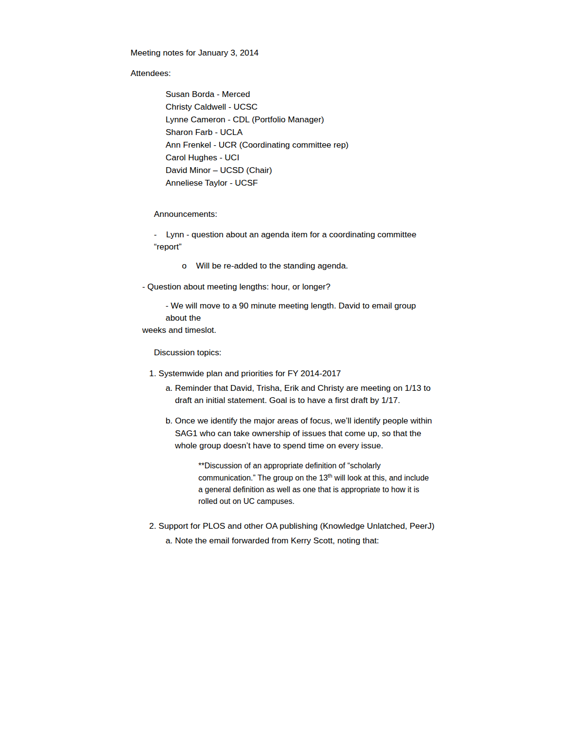Meeting notes for January 3, 2014
Attendees:
Susan Borda - Merced
Christy Caldwell - UCSC
Lynne Cameron - CDL (Portfolio Manager)
Sharon Farb - UCLA
Ann Frenkel - UCR (Coordinating committee rep)
Carol Hughes - UCI
David Minor – UCSD (Chair)
Anneliese Taylor - UCSF
Announcements:
- Lynn - question about an agenda item for a coordinating committee “report”
o Will be re-added to the standing agenda.
- Question about meeting lengths: hour, or longer?
- We will move to a 90 minute meeting length. David to email group about the
weeks and timeslot.
Discussion topics:
Systemwide plan and priorities for FY 2014-2017
Reminder that David, Trisha, Erik and Christy are meeting on 1/13 to draft an initial statement. Goal is to have a first draft by 1/17.
Once we identify the major areas of focus, we’ll identify people within SAG1 who can take ownership of issues that come up, so that the whole group doesn’t have to spend time on every issue.
**Discussion of an appropriate definition of “scholarly communication.” The group on the 13th will look at this, and include a general definition as well as one that is appropriate to how it is rolled out on UC campuses.
Support for PLOS and other OA publishing (Knowledge Unlatched, PeerJ)
Note the email forwarded from Kerry Scott, noting that: